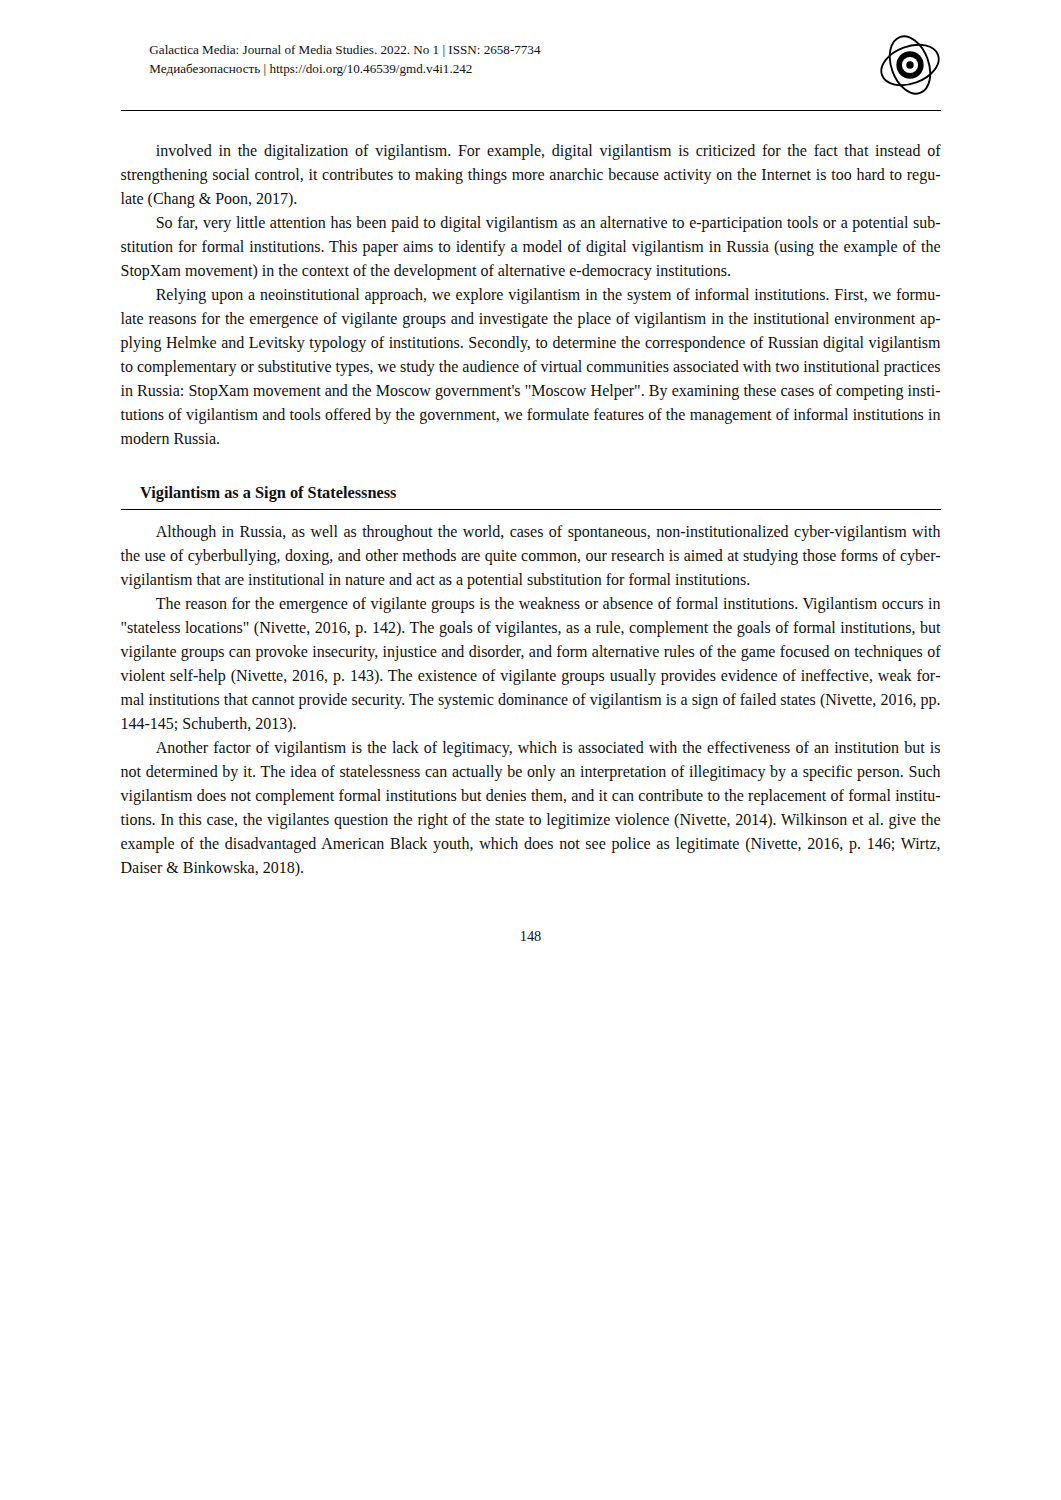Galactica Media: Journal of Media Studies. 2022. No 1 | ISSN: 2658-7734
Медиабезопасность | https://doi.org/10.46539/gmd.v4i1.242
involved in the digitalization of vigilantism. For example, digital vigilantism is criticized for the fact that instead of strengthening social control, it contributes to making things more anarchic because activity on the Internet is too hard to regulate (Chang & Poon, 2017).
So far, very little attention has been paid to digital vigilantism as an alternative to e-participation tools or a potential substitution for formal institutions. This paper aims to identify a model of digital vigilantism in Russia (using the example of the StopXam movement) in the context of the development of alternative e-democracy institutions.
Relying upon a neoinstitutional approach, we explore vigilantism in the system of informal institutions. First, we formulate reasons for the emergence of vigilante groups and investigate the place of vigilantism in the institutional environment applying Helmke and Levitsky typology of institutions. Secondly, to determine the correspondence of Russian digital vigilantism to complementary or substitutive types, we study the audience of virtual communities associated with two institutional practices in Russia: StopXam movement and the Moscow government's "Moscow Helper". By examining these cases of competing institutions of vigilantism and tools offered by the government, we formulate features of the management of informal institutions in modern Russia.
Vigilantism as a Sign of Statelessness
Although in Russia, as well as throughout the world, cases of spontaneous, non-institutionalized cyber-vigilantism with the use of cyberbullying, doxing, and other methods are quite common, our research is aimed at studying those forms of cyber-vigilantism that are institutional in nature and act as a potential substitution for formal institutions.
The reason for the emergence of vigilante groups is the weakness or absence of formal institutions. Vigilantism occurs in "stateless locations" (Nivette, 2016, p. 142). The goals of vigilantes, as a rule, complement the goals of formal institutions, but vigilante groups can provoke insecurity, injustice and disorder, and form alternative rules of the game focused on techniques of violent self-help (Nivette, 2016, p. 143). The existence of vigilante groups usually provides evidence of ineffective, weak formal institutions that cannot provide security. The systemic dominance of vigilantism is a sign of failed states (Nivette, 2016, pp. 144-145; Schuberth, 2013).
Another factor of vigilantism is the lack of legitimacy, which is associated with the effectiveness of an institution but is not determined by it. The idea of statelessness can actually be only an interpretation of illegitimacy by a specific person. Such vigilantism does not complement formal institutions but denies them, and it can contribute to the replacement of formal institutions. In this case, the vigilantes question the right of the state to legitimize violence (Nivette, 2014). Wilkinson et al. give the example of the disadvantaged American Black youth, which does not see police as legitimate (Nivette, 2016, p. 146; Wirtz, Daiser & Binkowska, 2018).
148